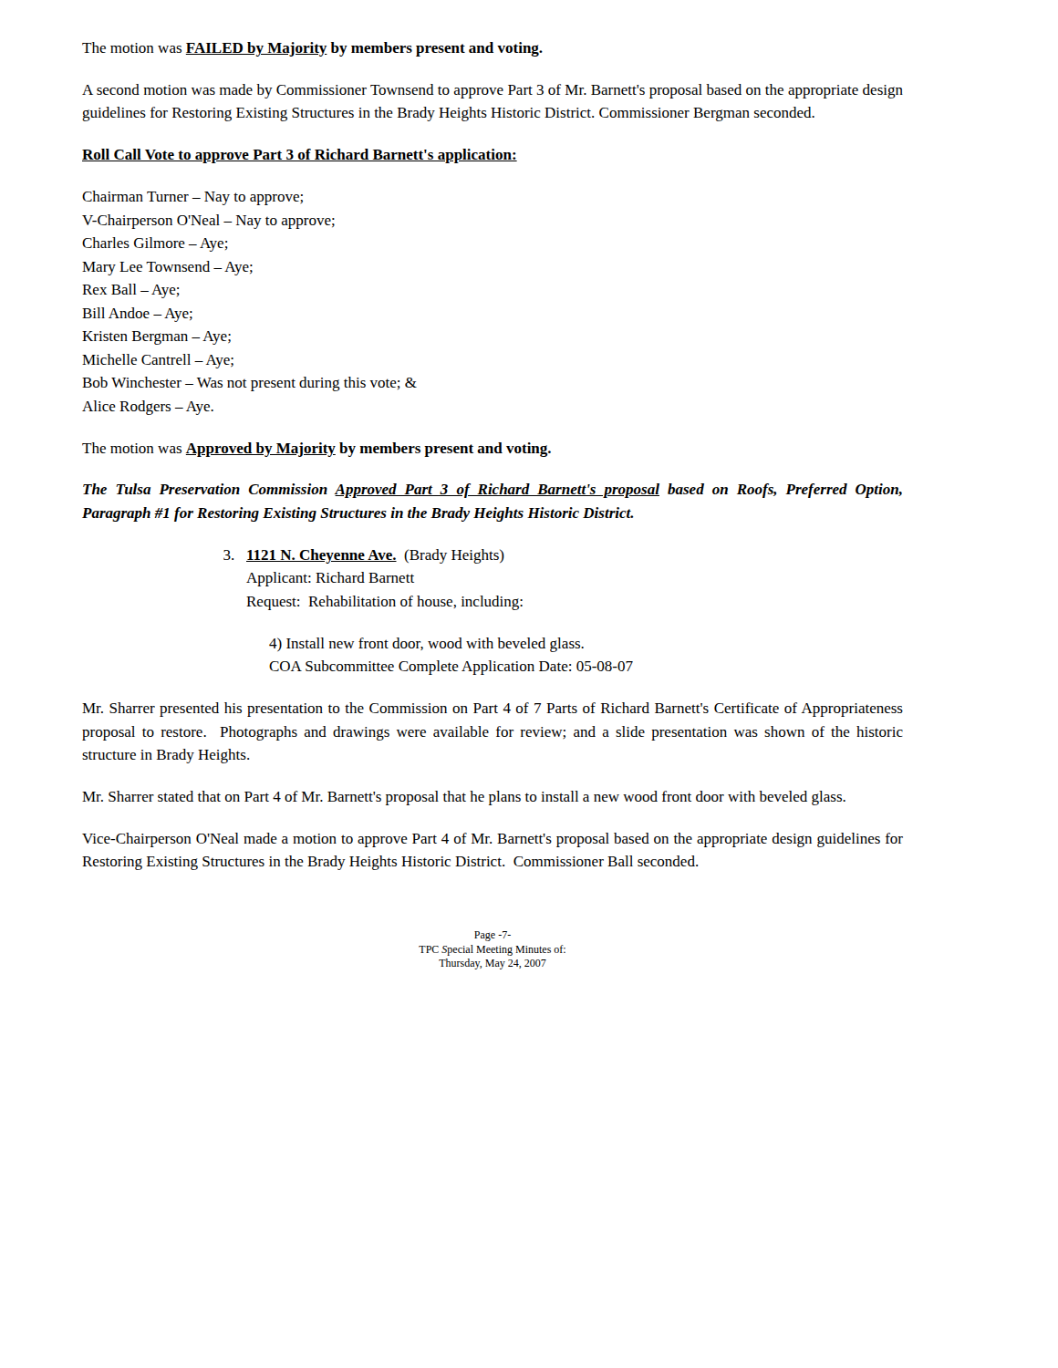The motion was FAILED by Majority by members present and voting.
A second motion was made by Commissioner Townsend to approve Part 3 of Mr. Barnett's proposal based on the appropriate design guidelines for Restoring Existing Structures in the Brady Heights Historic District. Commissioner Bergman seconded.
Roll Call Vote to approve Part 3 of Richard Barnett's application:
Chairman Turner – Nay to approve;
V-Chairperson O'Neal – Nay to approve;
Charles Gilmore – Aye;
Mary Lee Townsend – Aye;
Rex Ball – Aye;
Bill Andoe – Aye;
Kristen Bergman – Aye;
Michelle Cantrell – Aye;
Bob Winchester – Was not present during this vote; &
Alice Rodgers – Aye.
The motion was Approved by Majority by members present and voting.
The Tulsa Preservation Commission Approved Part 3 of Richard Barnett's proposal based on Roofs, Preferred Option, Paragraph #1 for Restoring Existing Structures in the Brady Heights Historic District.
3. 1121 N. Cheyenne Ave. (Brady Heights)
Applicant: Richard Barnett
Request: Rehabilitation of house, including:
4) Install new front door, wood with beveled glass.
COA Subcommittee Complete Application Date: 05-08-07
Mr. Sharrer presented his presentation to the Commission on Part 4 of 7 Parts of Richard Barnett's Certificate of Appropriateness proposal to restore. Photographs and drawings were available for review; and a slide presentation was shown of the historic structure in Brady Heights.
Mr. Sharrer stated that on Part 4 of Mr. Barnett's proposal that he plans to install a new wood front door with beveled glass.
Vice-Chairperson O'Neal made a motion to approve Part 4 of Mr. Barnett's proposal based on the appropriate design guidelines for Restoring Existing Structures in the Brady Heights Historic District. Commissioner Ball seconded.
Page -7-
TPC Special Meeting Minutes of:
Thursday, May 24, 2007